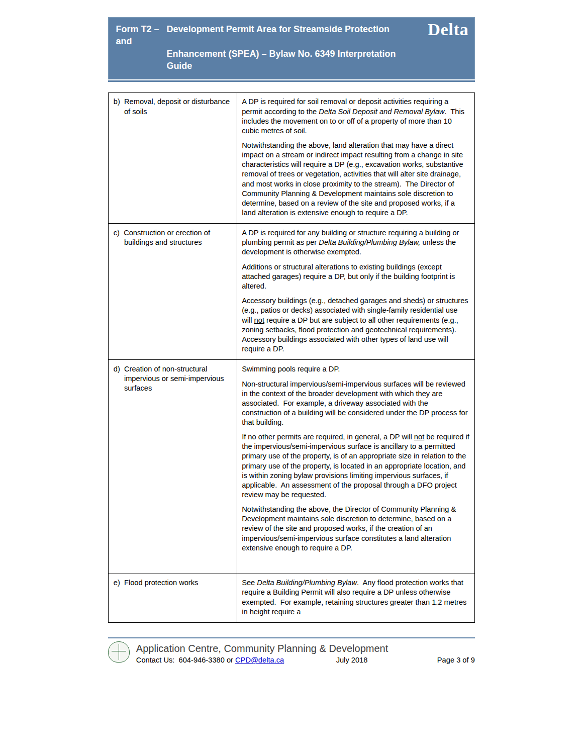Delta
Form T2 – Development Permit Area for Streamside Protection and Enhancement (SPEA) – Bylaw No. 6349 Interpretation Guide
| b) Removal, deposit or disturbance of soils | A DP is required for soil removal or deposit activities requiring a permit according to the Delta Soil Deposit and Removal Bylaw . This includes the movement on to or off of a property of more than 10 cubic metres of soil. Notwithstanding the above, land alteration that may have a direct impact on a stream or indirect impact resulting from a change in site characteristics will require a DP (e.g., excavation works, substantive removal of trees or vegetation, activities that will alter site drainage, and most works in close proximity to the stream). The Director of Community Planning & Development maintains sole discretion to determine, based on a review of the site and proposed works, if a land alteration is extensive enough to require a DP. |
| c) Construction or erection of buildings and structures | A DP is required for any building or structure requiring a building or plumbing permit as per Delta Building/Plumbing Bylaw, unless the development is otherwise exempted. Additions or structural alterations to existing buildings (except attached garages) require a DP, but only if the building footprint is altered. Accessory buildings (e.g., detached garages and sheds) or structures (e.g., patios or decks) associated with single-family residential use will not require a DP but are subject to all other requirements (e.g., zoning setbacks, flood protection and geotechnical requirements). Accessory buildings associated with other types of land use will require a DP. |
| d) Creation of non-structural impervious or semi-impervious surfaces | Swimming pools require a DP. Non-structural impervious/semi-impervious surfaces will be reviewed in the context of the broader development with which they are associated. For example, a driveway associated with the construction of a building will be considered under the DP process for that building. If no other permits are required, in general, a DP will not be required if the impervious/semi-impervious surface is ancillary to a permitted primary use of the property, is of an appropriate size in relation to the primary use of the property, is located in an appropriate location, and is within zoning bylaw provisions limiting impervious surfaces, if applicable. An assessment of the proposal through a DFO project review may be requested. Notwithstanding the above, the Director of Community Planning & Development maintains sole discretion to determine, based on a review of the site and proposed works, if the creation of an impervious/semi-impervious surface constitutes a land alteration extensive enough to require a DP. |
| e) Flood protection works | See Delta Building/Plumbing Bylaw . Any flood protection works that require a Building Permit will also require a DP unless otherwise exempted. For example, retaining structures greater than 1.2 metres in height require a |
Application Centre, Community Planning & Development
Contact Us: 604-946-3380 or CPD@delta.ca July 2018 Page 3 of 9